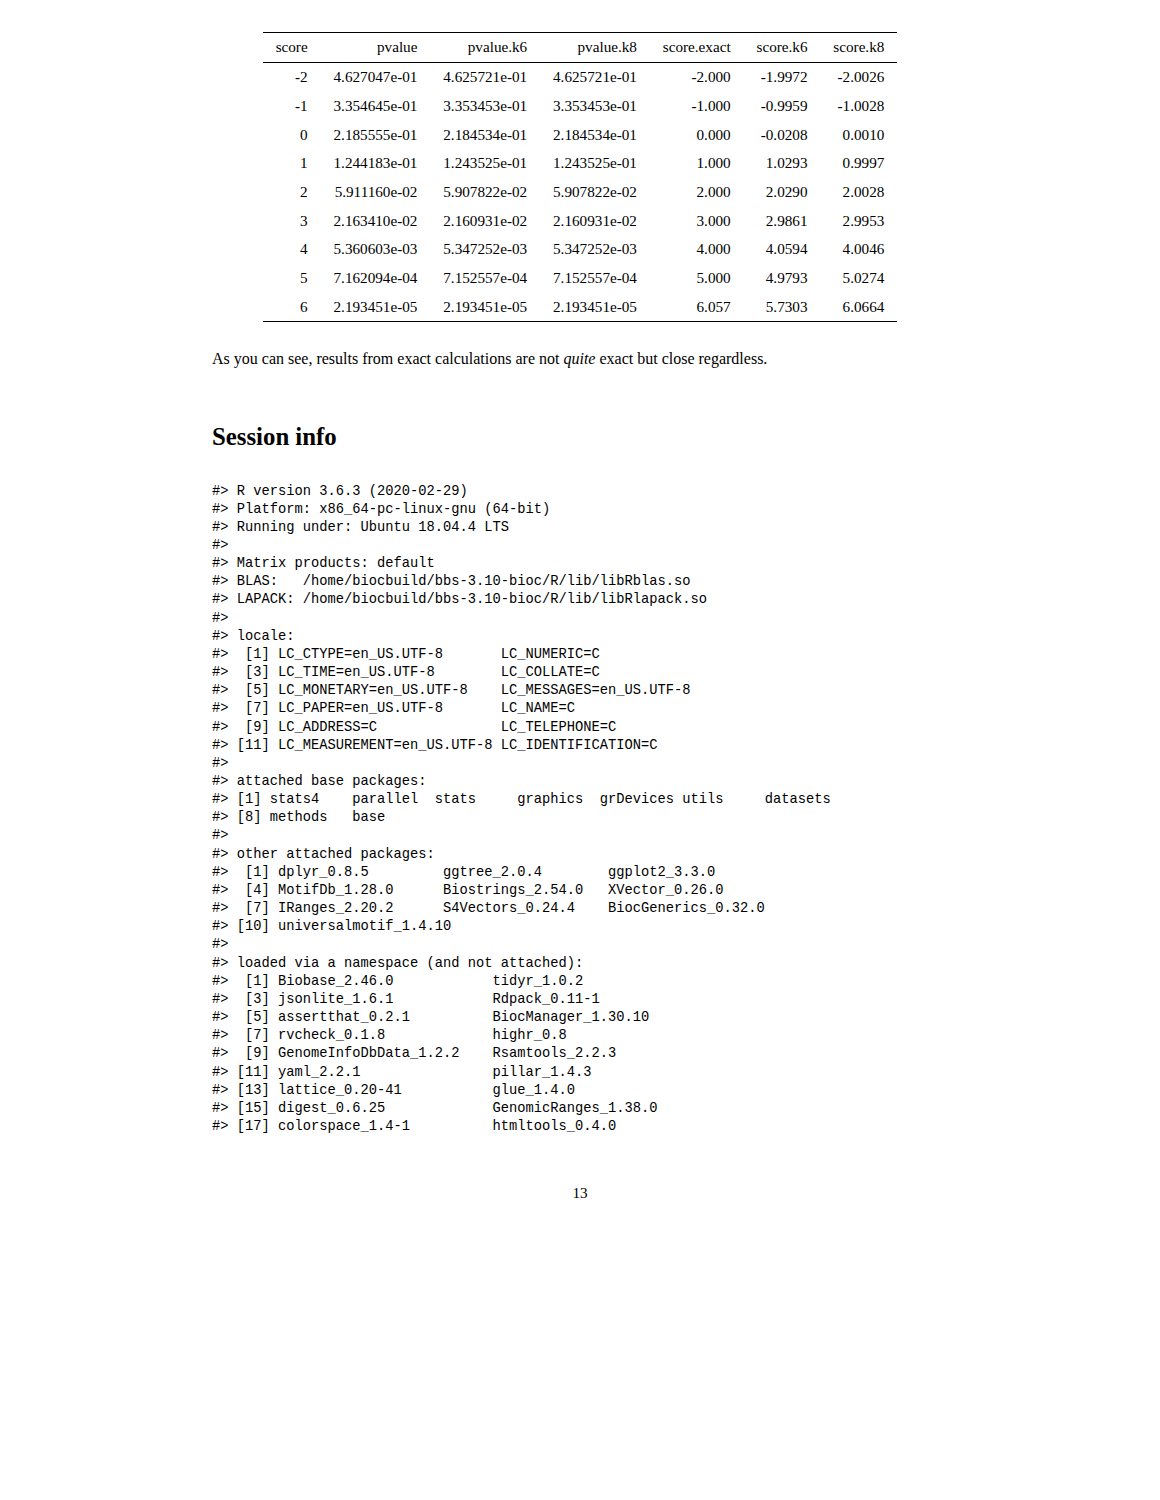| score | pvalue | pvalue.k6 | pvalue.k8 | score.exact | score.k6 | score.k8 |
| --- | --- | --- | --- | --- | --- | --- |
| -2 | 4.627047e-01 | 4.625721e-01 | 4.625721e-01 | -2.000 | -1.9972 | -2.0026 |
| -1 | 3.354645e-01 | 3.353453e-01 | 3.353453e-01 | -1.000 | -0.9959 | -1.0028 |
| 0 | 2.185555e-01 | 2.184534e-01 | 2.184534e-01 | 0.000 | -0.0208 | 0.0010 |
| 1 | 1.244183e-01 | 1.243525e-01 | 1.243525e-01 | 1.000 | 1.0293 | 0.9997 |
| 2 | 5.911160e-02 | 5.907822e-02 | 5.907822e-02 | 2.000 | 2.0290 | 2.0028 |
| 3 | 2.163410e-02 | 2.160931e-02 | 2.160931e-02 | 3.000 | 2.9861 | 2.9953 |
| 4 | 5.360603e-03 | 5.347252e-03 | 5.347252e-03 | 4.000 | 4.0594 | 4.0046 |
| 5 | 7.162094e-04 | 7.152557e-04 | 7.152557e-04 | 5.000 | 4.9793 | 5.0274 |
| 6 | 2.193451e-05 | 2.193451e-05 | 2.193451e-05 | 6.057 | 5.7303 | 6.0664 |
As you can see, results from exact calculations are not quite exact but close regardless.
Session info
#> R version 3.6.3 (2020-02-29)
#> Platform: x86_64-pc-linux-gnu (64-bit)
#> Running under: Ubuntu 18.04.4 LTS
#> 
#> Matrix products: default
#> BLAS:   /home/biocbuild/bbs-3.10-bioc/R/lib/libRblas.so
#> LAPACK: /home/biocbuild/bbs-3.10-bioc/R/lib/libRlapack.so
#> 
#> locale:
#>  [1] LC_CTYPE=en_US.UTF-8       LC_NUMERIC=C
#>  [3] LC_TIME=en_US.UTF-8        LC_COLLATE=C
#>  [5] LC_MONETARY=en_US.UTF-8    LC_MESSAGES=en_US.UTF-8
#>  [7] LC_PAPER=en_US.UTF-8       LC_NAME=C
#>  [9] LC_ADDRESS=C               LC_TELEPHONE=C
#> [11] LC_MEASUREMENT=en_US.UTF-8 LC_IDENTIFICATION=C
#> 
#> attached base packages:
#> [1] stats4    parallel  stats     graphics  grDevices utils     datasets
#> [8] methods   base
#> 
#> other attached packages:
#>  [1] dplyr_0.8.5         ggtree_2.0.4        ggplot2_3.3.0
#>  [4] MotifDb_1.28.0      Biostrings_2.54.0   XVector_0.26.0
#>  [7] IRanges_2.20.2      S4Vectors_0.24.4    BiocGenerics_0.32.0
#> [10] universalmotif_1.4.10
#> 
#> loaded via a namespace (and not attached):
#>  [1] Biobase_2.46.0            tidyr_1.0.2
#>  [3] jsonlite_1.6.1            Rdpack_0.11-1
#>  [5] assertthat_0.2.1          BiocManager_1.30.10
#>  [7] rvcheck_0.1.8             highr_0.8
#>  [9] GenomeInfoDbData_1.2.2    Rsamtools_2.2.3
#> [11] yaml_2.2.1                pillar_1.4.3
#> [13] lattice_0.20-41           glue_1.4.0
#> [15] digest_0.6.25             GenomicRanges_1.38.0
#> [17] colorspace_1.4-1          htmltools_0.4.0
13